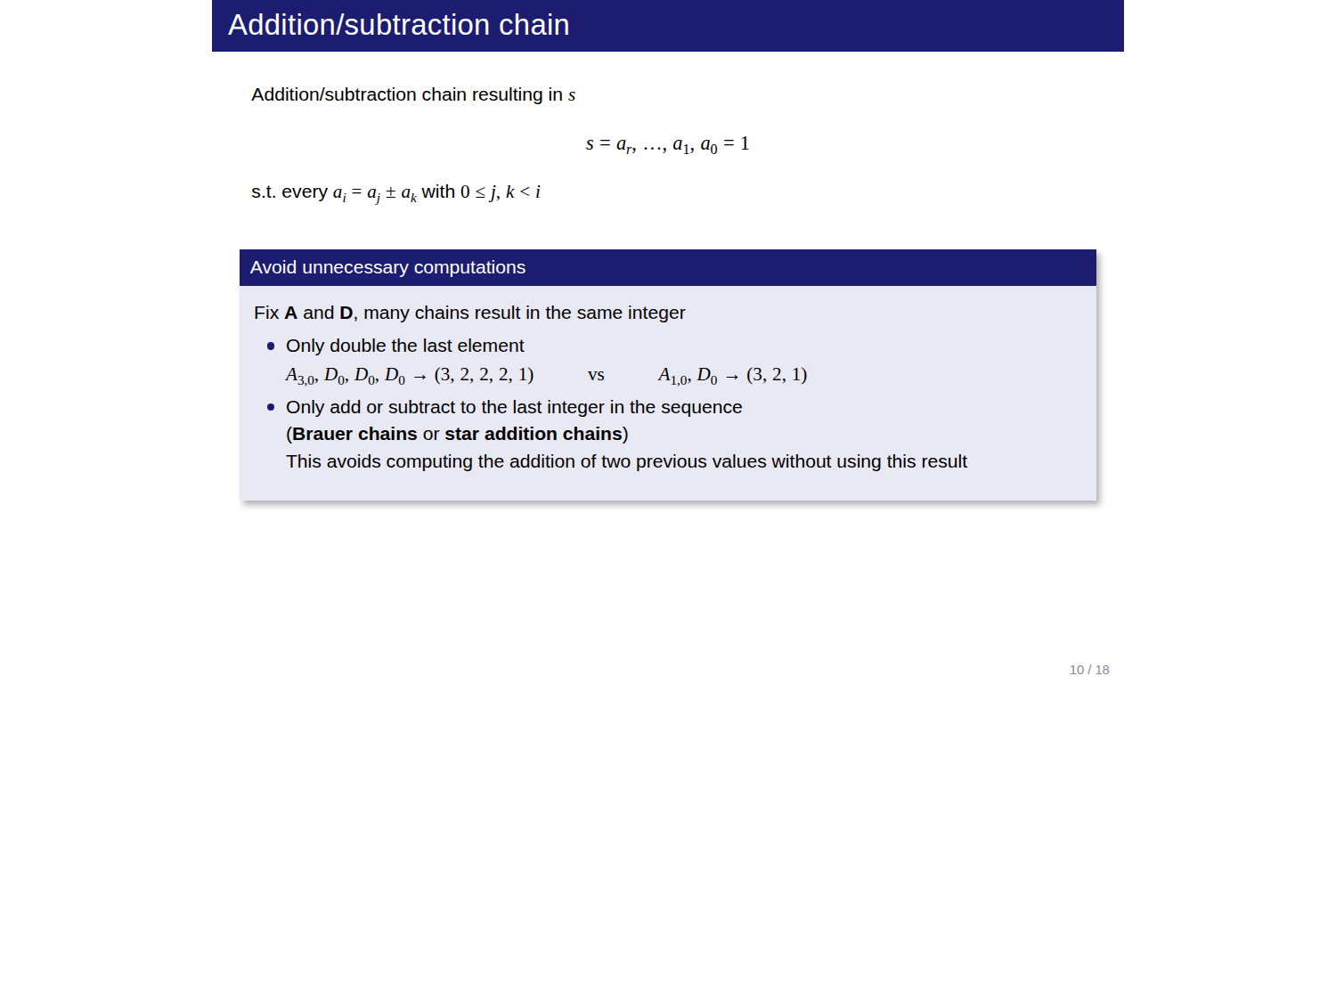Addition/subtraction chain
Addition/subtraction chain resulting in s
s = ar, …, a1, a0 = 1
s.t. every ai = aj ± ak with 0 ≤ j, k < i
Avoid unnecessary computations
Fix A and D, many chains result in the same integer
Only double the last element
A3,0, D0, D0, D0 → (3, 2, 2, 2, 1) vs A1,0, D0 → (3, 2, 1)
Only add or subtract to the last integer in the sequence
(Brauer chains or star addition chains)
This avoids computing the addition of two previous values without using this result
10 / 18